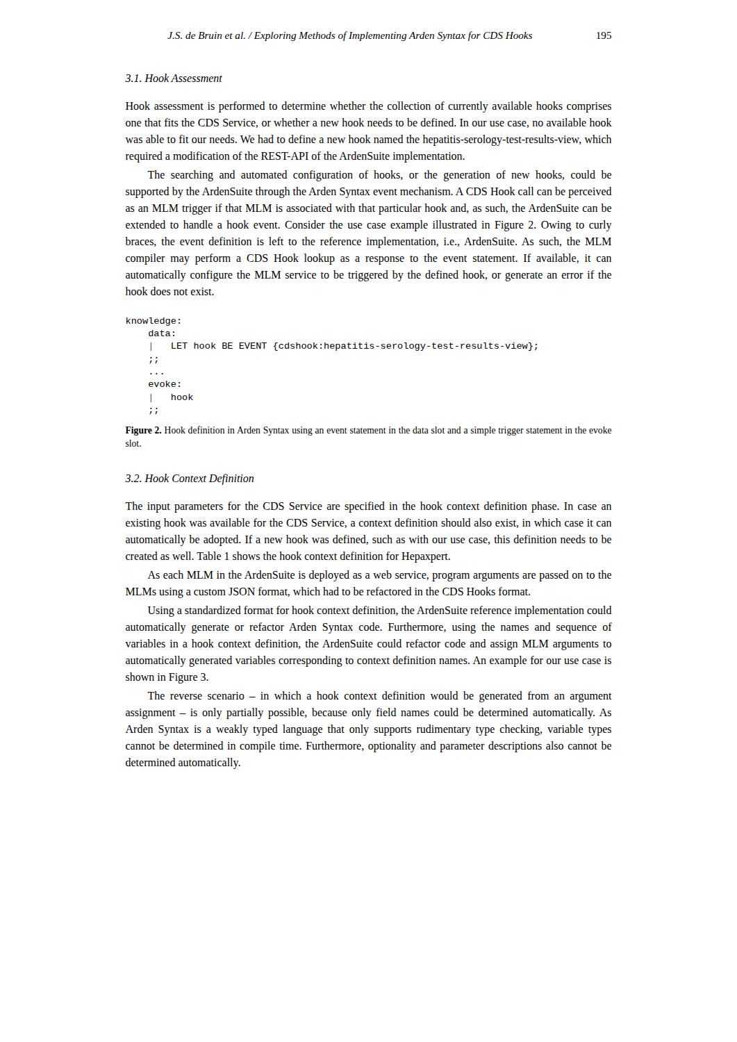J.S. de Bruin et al. / Exploring Methods of Implementing Arden Syntax for CDS Hooks 195
3.1. Hook Assessment
Hook assessment is performed to determine whether the collection of currently available hooks comprises one that fits the CDS Service, or whether a new hook needs to be defined. In our use case, no available hook was able to fit our needs. We had to define a new hook named the hepatitis-serology-test-results-view, which required a modification of the REST-API of the ArdenSuite implementation.
The searching and automated configuration of hooks, or the generation of new hooks, could be supported by the ArdenSuite through the Arden Syntax event mechanism. A CDS Hook call can be perceived as an MLM trigger if that MLM is associated with that particular hook and, as such, the ArdenSuite can be extended to handle a hook event. Consider the use case example illustrated in Figure 2. Owing to curly braces, the event definition is left to the reference implementation, i.e., ArdenSuite. As such, the MLM compiler may perform a CDS Hook lookup as a response to the event statement. If available, it can automatically configure the MLM service to be triggered by the defined hook, or generate an error if the hook does not exist.
knowledge:
    data:
    |   LET hook BE EVENT {cdshook:hepatitis-serology-test-results-view};
    ;;
    ...
    evoke:
    |   hook
    ;;
Figure 2. Hook definition in Arden Syntax using an event statement in the data slot and a simple trigger statement in the evoke slot.
3.2. Hook Context Definition
The input parameters for the CDS Service are specified in the hook context definition phase. In case an existing hook was available for the CDS Service, a context definition should also exist, in which case it can automatically be adopted. If a new hook was defined, such as with our use case, this definition needs to be created as well. Table 1 shows the hook context definition for Hepaxpert.
As each MLM in the ArdenSuite is deployed as a web service, program arguments are passed on to the MLMs using a custom JSON format, which had to be refactored in the CDS Hooks format.
Using a standardized format for hook context definition, the ArdenSuite reference implementation could automatically generate or refactor Arden Syntax code. Furthermore, using the names and sequence of variables in a hook context definition, the ArdenSuite could refactor code and assign MLM arguments to automatically generated variables corresponding to context definition names. An example for our use case is shown in Figure 3.
The reverse scenario – in which a hook context definition would be generated from an argument assignment – is only partially possible, because only field names could be determined automatically. As Arden Syntax is a weakly typed language that only supports rudimentary type checking, variable types cannot be determined in compile time. Furthermore, optionality and parameter descriptions also cannot be determined automatically.